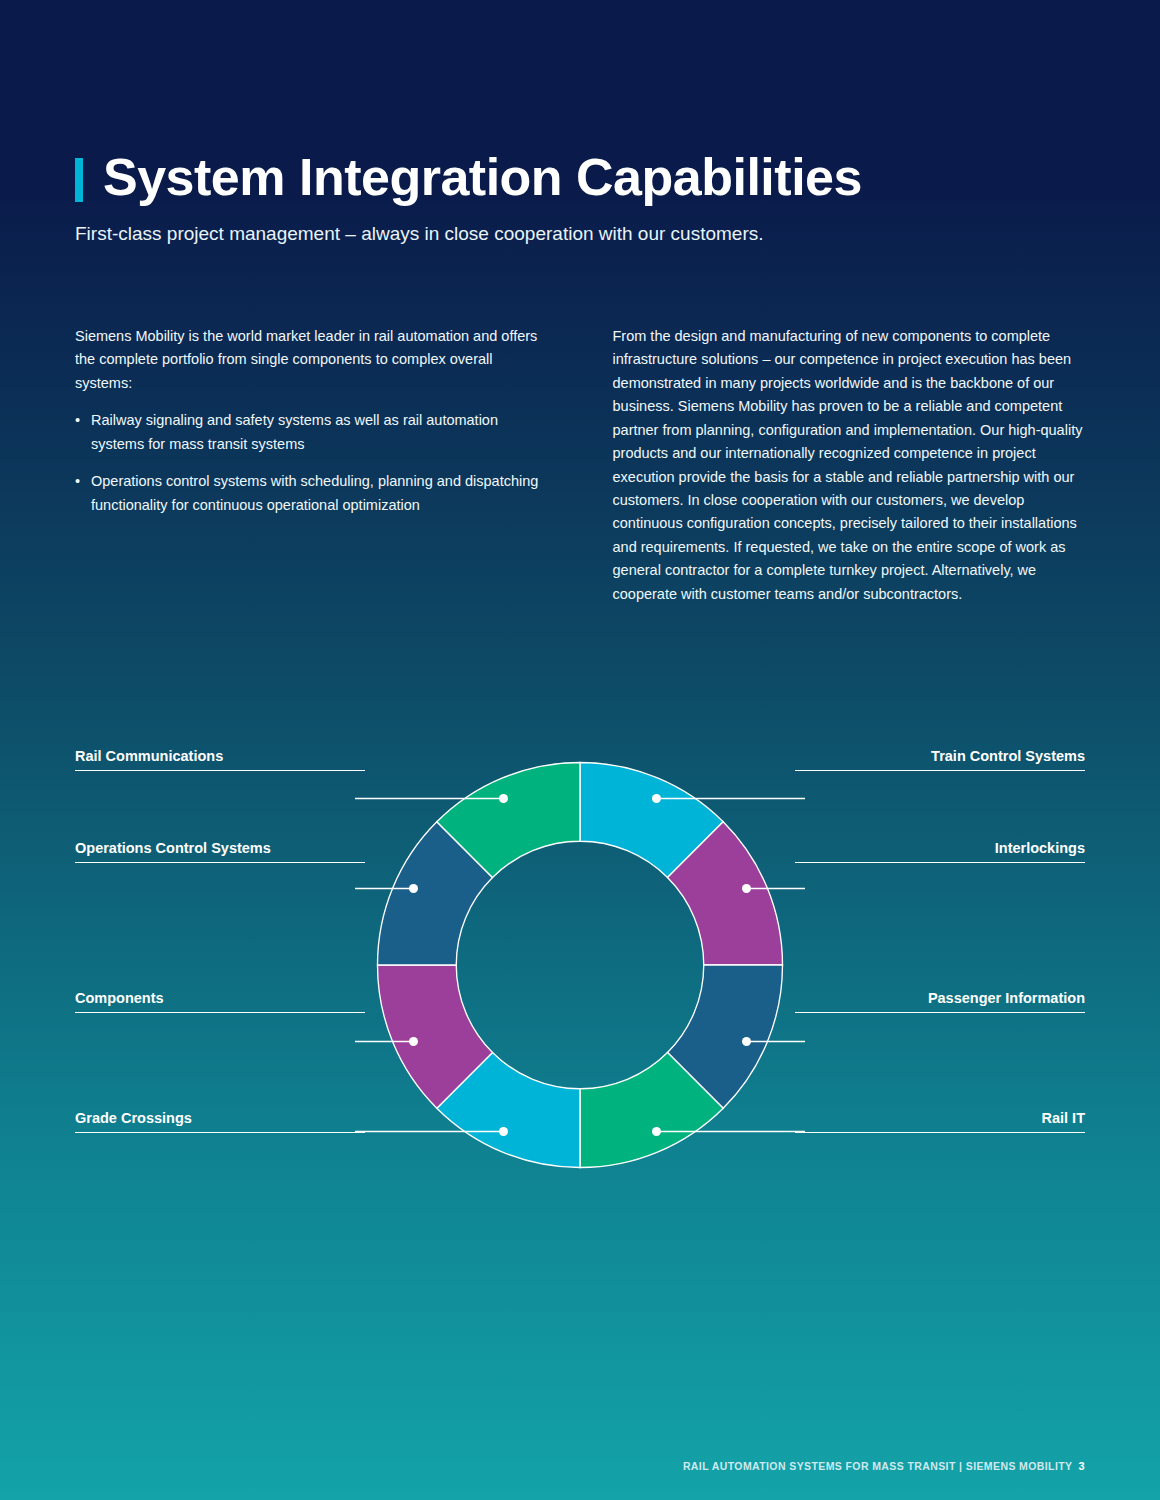System Integration Capabilities
First-class project management – always in close cooperation with our customers.
Siemens Mobility is the world market leader in rail automation and offers the complete portfolio from single components to complex overall systems:
Railway signaling and safety systems as well as rail automation systems for mass transit systems
Operations control systems with scheduling, planning and dispatching functionality for continuous operational optimization
From the design and manufacturing of new components to complete infrastructure solutions – our competence in project execution has been demonstrated in many projects worldwide and is the backbone of our business. Siemens Mobility has proven to be a reliable and competent partner from planning, configuration and implementation. Our high-quality products and our internationally recognized competence in project execution provide the basis for a stable and reliable partnership with our customers. In close cooperation with our customers, we develop continuous configuration concepts, precisely tailored to their installations and requirements. If requested, we take on the entire scope of work as general contractor for a complete turnkey project. Alternatively, we cooperate with customer teams and/or subcontractors.
Segment 1: Train Control Systems (top-right, 0 to -45 from top)
Rail Communications
Operations Control Systems
Components
Grade Crossings
Train Control Systems
Interlockings
Passenger Information
Rail IT
RAIL AUTOMATION SYSTEMS FOR MASS TRANSIT | SIEMENS MOBILITY3